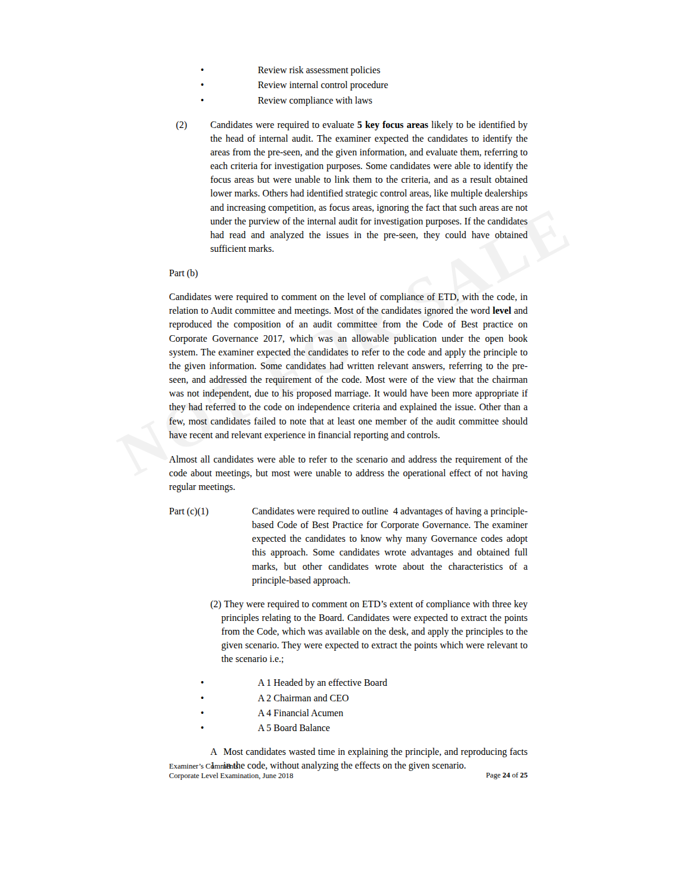NOT FOR SALE
•Review risk assessment policies
•Review internal control procedure
•Review compliance with laws
(2)
Candidates were required to evaluate 5 key focus areas likely to be identified by the head of internal audit. The examiner expected the candidates to identify the areas from the pre-seen, and the given information, and evaluate them, referring to each criteria for investigation purposes. Some candidates were able to identify the focus areas but were unable to link them to the criteria, and as a result obtained lower marks. Others had identified strategic control areas, like multiple dealerships and increasing competition, as focus areas, ignoring the fact that such areas are not under the purview of the internal audit for investigation purposes. If the candidates had read and analyzed the issues in the pre-seen, they could have obtained sufficient marks.
Part (b)
Candidates were required to comment on the level of compliance of ETD, with the code, in relation to Audit committee and meetings. Most of the candidates ignored the word level and reproduced the composition of an audit committee from the Code of Best practice on Corporate Governance 2017, which was an allowable publication under the open book system. The examiner expected the candidates to refer to the code and apply the principle to the given information. Some candidates had written relevant answers, referring to the pre-seen, and addressed the requirement of the code. Most were of the view that the chairman was not independent, due to his proposed marriage. It would have been more appropriate if they had referred to the code on independence criteria and explained the issue. Other than a few, most candidates failed to note that at least one member of the audit committee should have recent and relevant experience in financial reporting and controls.
Almost all candidates were able to refer to the scenario and address the requirement of the code about meetings, but most were unable to address the operational effect of not having regular meetings.
Part (c)(1)
Candidates were required to outline 4 advantages of having a principle- based Code of Best Practice for Corporate Governance. The examiner expected the candidates to know why many Governance codes adopt this approach. Some candidates wrote advantages and obtained full marks, but other candidates wrote about the characteristics of a principle-based approach.
(2)
They were required to comment on ETD’s extent of compliance with three key principles relating to the Board. Candidates were expected to extract the points from the Code, which was available on the desk, and apply the principles to the given scenario. They were expected to extract the points which were relevant to the scenario i.e.;
•A 1 Headed by an effective Board
•A 2 Chairman and CEO
•A 4 Financial Acumen
•A 5 Board Balance
A 1
Most candidates wasted time in explaining the principle, and reproducing facts in the code, without analyzing the effects on the given scenario.
Examiner’s Comments
Corporate Level Examination, June 2018
Page 24 of 25